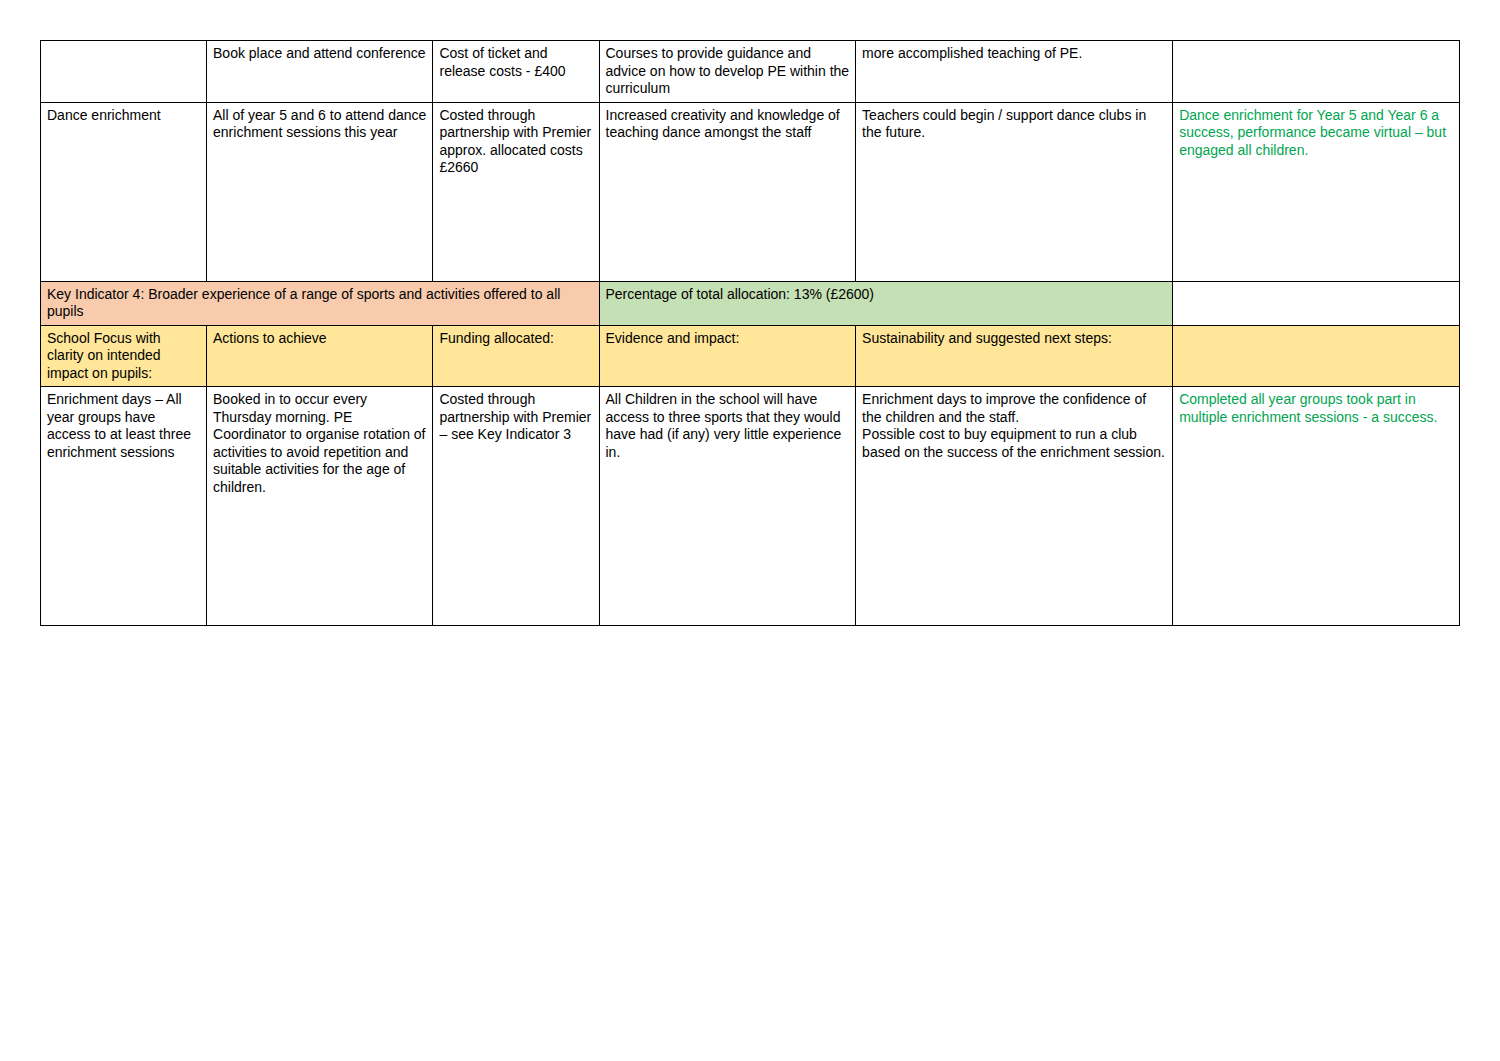| | Book place and attend conference | Cost of ticket and release costs - £400 | Courses to provide guidance and advice on how to develop PE within the curriculum | more accomplished teaching of PE. | |
| Dance enrichment | All of year 5 and 6 to attend dance enrichment sessions this year | Costed through partnership with Premier approx. allocated costs £2660 | Increased creativity and knowledge of teaching dance amongst the staff | Teachers could begin / support dance clubs in the future. | Dance enrichment for Year 5 and Year 6 a success, performance became virtual – but engaged all children. |
| Key Indicator 4: Broader experience of a range of sports and activities offered to all pupils | Percentage of total allocation: 13% (£2600) | |
| School Focus with clarity on intended impact on pupils: | Actions to achieve | Funding allocated: | Evidence and impact: | Sustainability and suggested next steps: | |
| Enrichment days – All year groups have access to at least three enrichment sessions | Booked in to occur every Thursday morning. PE Coordinator to organise rotation of activities to avoid repetition and suitable activities for the age of children. | Costed through partnership with Premier – see Key Indicator 3 | All Children in the school will have access to three sports that they would have had (if any) very little experience in. | Enrichment days to improve the confidence of the children and the staff. Possible cost to buy equipment to run a club based on the success of the enrichment session. | Completed all year groups took part in multiple enrichment sessions - a success. |